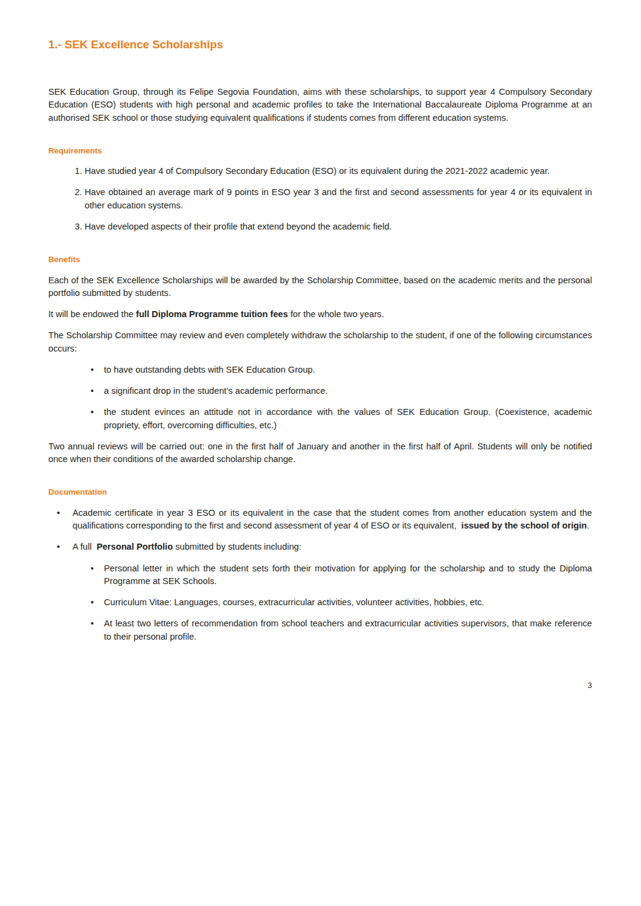1.- SEK Excellence Scholarships
SEK Education Group, through its Felipe Segovia Foundation, aims with these scholarships, to support year 4 Compulsory Secondary Education (ESO) students with high personal and academic profiles to take the International Baccalaureate Diploma Programme at an authorised SEK school or those studying equivalent qualifications if students comes from different education systems.
Requirements
Have studied year 4 of Compulsory Secondary Education (ESO) or its equivalent during the 2021-2022 academic year.
Have obtained an average mark of 9 points in ESO year 3 and the first and second assessments for year 4 or its equivalent in other education systems.
Have developed aspects of their profile that extend beyond the academic field.
Benefits
Each of the SEK Excellence Scholarships will be awarded by the Scholarship Committee, based on the academic merits and the personal portfolio submitted by students.
It will be endowed the full Diploma Programme tuition fees for the whole two years.
The Scholarship Committee may review and even completely withdraw the scholarship to the student, if one of the following circumstances occurs:
to have outstanding debts with SEK Education Group.
a significant drop in the student’s academic performance.
the student evinces an attitude not in accordance with the values of SEK Education Group. (Coexistence, academic propriety, effort, overcoming difficulties, etc.)
Two annual reviews will be carried out: one in the first half of January and another in the first half of April. Students will only be notified once when their conditions of the awarded scholarship change.
Documentation
Academic certificate in year 3 ESO or its equivalent in the case that the student comes from another education system and the qualifications corresponding to the first and second assessment of year 4 of ESO or its equivalent, issued by the school of origin.
A full Personal Portfolio submitted by students including:
Personal letter in which the student sets forth their motivation for applying for the scholarship and to study the Diploma Programme at SEK Schools.
Curriculum Vitae: Languages, courses, extracurricular activities, volunteer activities, hobbies, etc.
At least two letters of recommendation from school teachers and extracurricular activities supervisors, that make reference to their personal profile.
3